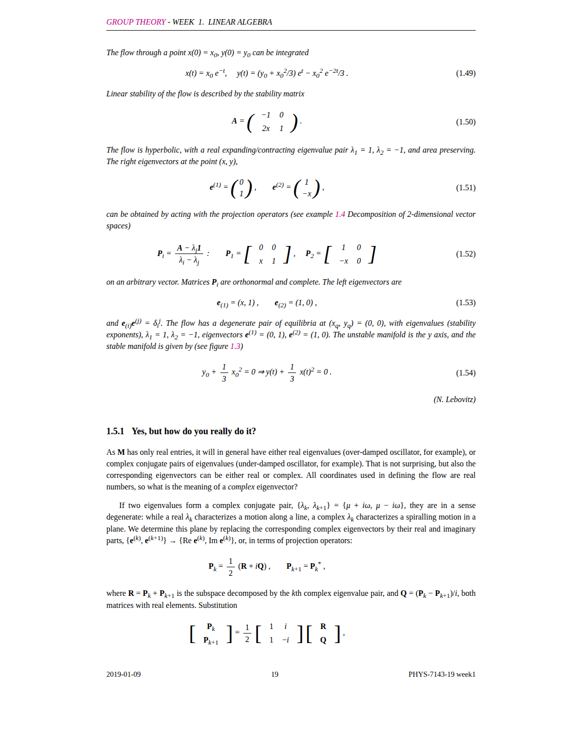GROUP THEORY - WEEK 1. LINEAR ALGEBRA
The flow through a point x(0) = x0, y(0) = y0 can be integrated
x(t) = x0 e−t, y(t) = (y0 + x02/3) et − x02 e−2t/3 .
(1.49)
Linear stability of the flow is described by the stability matrix
A = (
| −1 | 0 |
| 2 x | 1 |
) .
(1.50)
The flow is hyperbolic, with a real expanding/contracting eigenvalue pair λ1 = 1, λ2 = −1, and area preserving. The right eigenvectors at the point (x, y),
e(1) = ( 01 ) , e(2) = ( 1−x ) ,
(1.51)
can be obtained by acting with the projection operators (see example 1.4 Decomposition of 2-dimensional vector spaces)
Pi = A − λj1 λi − λj : P1 = [
| 0 | 0 |
| x | 1 |
] , P2 = [
| 1 | 0 |
| − x | 0 |
]
(1.52)
on an arbitrary vector. Matrices Pi are orthonormal and complete. The left eigenvectors are
e(1) = (x, 1) , e(2) = (1, 0) ,
(1.53)
and e(i)e(j) = δij. The flow has a degenerate pair of equilibria at (xq, yq) = (0, 0), with eigenvalues (stability exponents), λ1 = 1, λ2 = −1, eigenvectors e(1) = (0, 1), e(2) = (1, 0). The unstable manifold is the y axis, and the stable manifold is given by (see figure 1.3)
y0 + 13 x02 = 0 ⇒ y(t) + 13 x(t)2 = 0 .
(1.54)
(N. Lebovitz)
1.5.1 Yes, but how do you really do it?
As M has only real entries, it will in general have either real eigenvalues (over-damped oscillator, for example), or complex conjugate pairs of eigenvalues (under-damped oscillator, for example). That is not surprising, but also the corresponding eigenvectors can be either real or complex. All coordinates used in defining the flow are real numbers, so what is the meaning of a complex eigenvector?
If two eigenvalues form a complex conjugate pair, {λk, λk+1} = {μ + iω, μ − iω}, they are in a sense degenerate: while a real λk characterizes a motion along a line, a complex λk characterizes a spiralling motion in a plane. We determine this plane by replacing the corresponding complex eigenvectors by their real and imaginary parts, {e(k), e(k+1)} → {Re e(k), Im e(k)}, or, in terms of projection operators:
Pk = 12 (R + iQ) , Pk+1 = Pk* ,
where R = Pk + Pk+1 is the subspace decomposed by the kth complex eigenvalue pair, and Q = (Pk − Pk+1)/i, both matrices with real elements. Substitution
[
| P k |
| P k +1 |
] = 12 [
| 1 | i |
| 1 | − i |
] [
| R |
| Q |
] ,
2019-01-09
19
PHYS-7143-19 week1